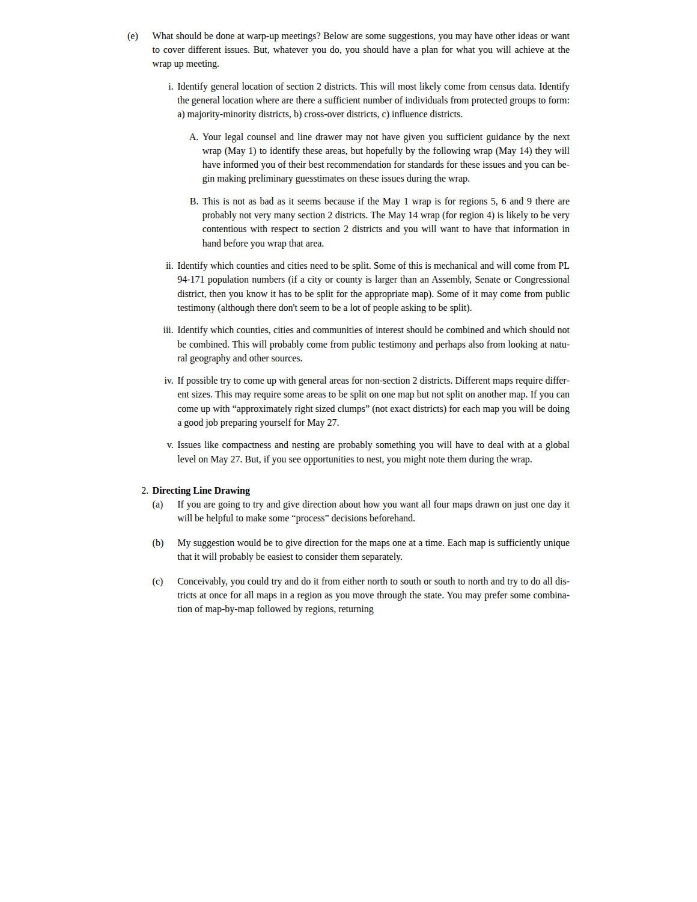(e) What should be done at warp-up meetings? Below are some suggestions, you may have other ideas or want to cover different issues. But, whatever you do, you should have a plan for what you will achieve at the wrap up meeting.
i. Identify general location of section 2 districts. This will most likely come from census data. Identify the general location where are there a sufficient number of individuals from protected groups to form: a) majority-minority districts, b) cross-over districts, c) influence districts.
A. Your legal counsel and line drawer may not have given you sufficient guidance by the next wrap (May 1) to identify these areas, but hopefully by the following wrap (May 14) they will have informed you of their best recommendation for standards for these issues and you can begin making preliminary guesstimates on these issues during the wrap.
B. This is not as bad as it seems because if the May 1 wrap is for regions 5, 6 and 9 there are probably not very many section 2 districts. The May 14 wrap (for region 4) is likely to be very contentious with respect to section 2 districts and you will want to have that information in hand before you wrap that area.
ii. Identify which counties and cities need to be split. Some of this is mechanical and will come from PL 94-171 population numbers (if a city or county is larger than an Assembly, Senate or Congressional district, then you know it has to be split for the appropriate map). Some of it may come from public testimony (although there don't seem to be a lot of people asking to be split).
iii. Identify which counties, cities and communities of interest should be combined and which should not be combined. This will probably come from public testimony and perhaps also from looking at natural geography and other sources.
iv. If possible try to come up with general areas for non-section 2 districts. Different maps require different sizes. This may require some areas to be split on one map but not split on another map. If you can come up with “approximately right sized clumps” (not exact districts) for each map you will be doing a good job preparing yourself for May 27.
v. Issues like compactness and nesting are probably something you will have to deal with at a global level on May 27. But, if you see opportunities to nest, you might note them during the wrap.
2. Directing Line Drawing
(a) If you are going to try and give direction about how you want all four maps drawn on just one day it will be helpful to make some “process” decisions beforehand.
(b) My suggestion would be to give direction for the maps one at a time. Each map is sufficiently unique that it will probably be easiest to consider them separately.
(c) Conceivably, you could try and do it from either north to south or south to north and try to do all districts at once for all maps in a region as you move through the state. You may prefer some combination of map-by-map followed by regions, returning